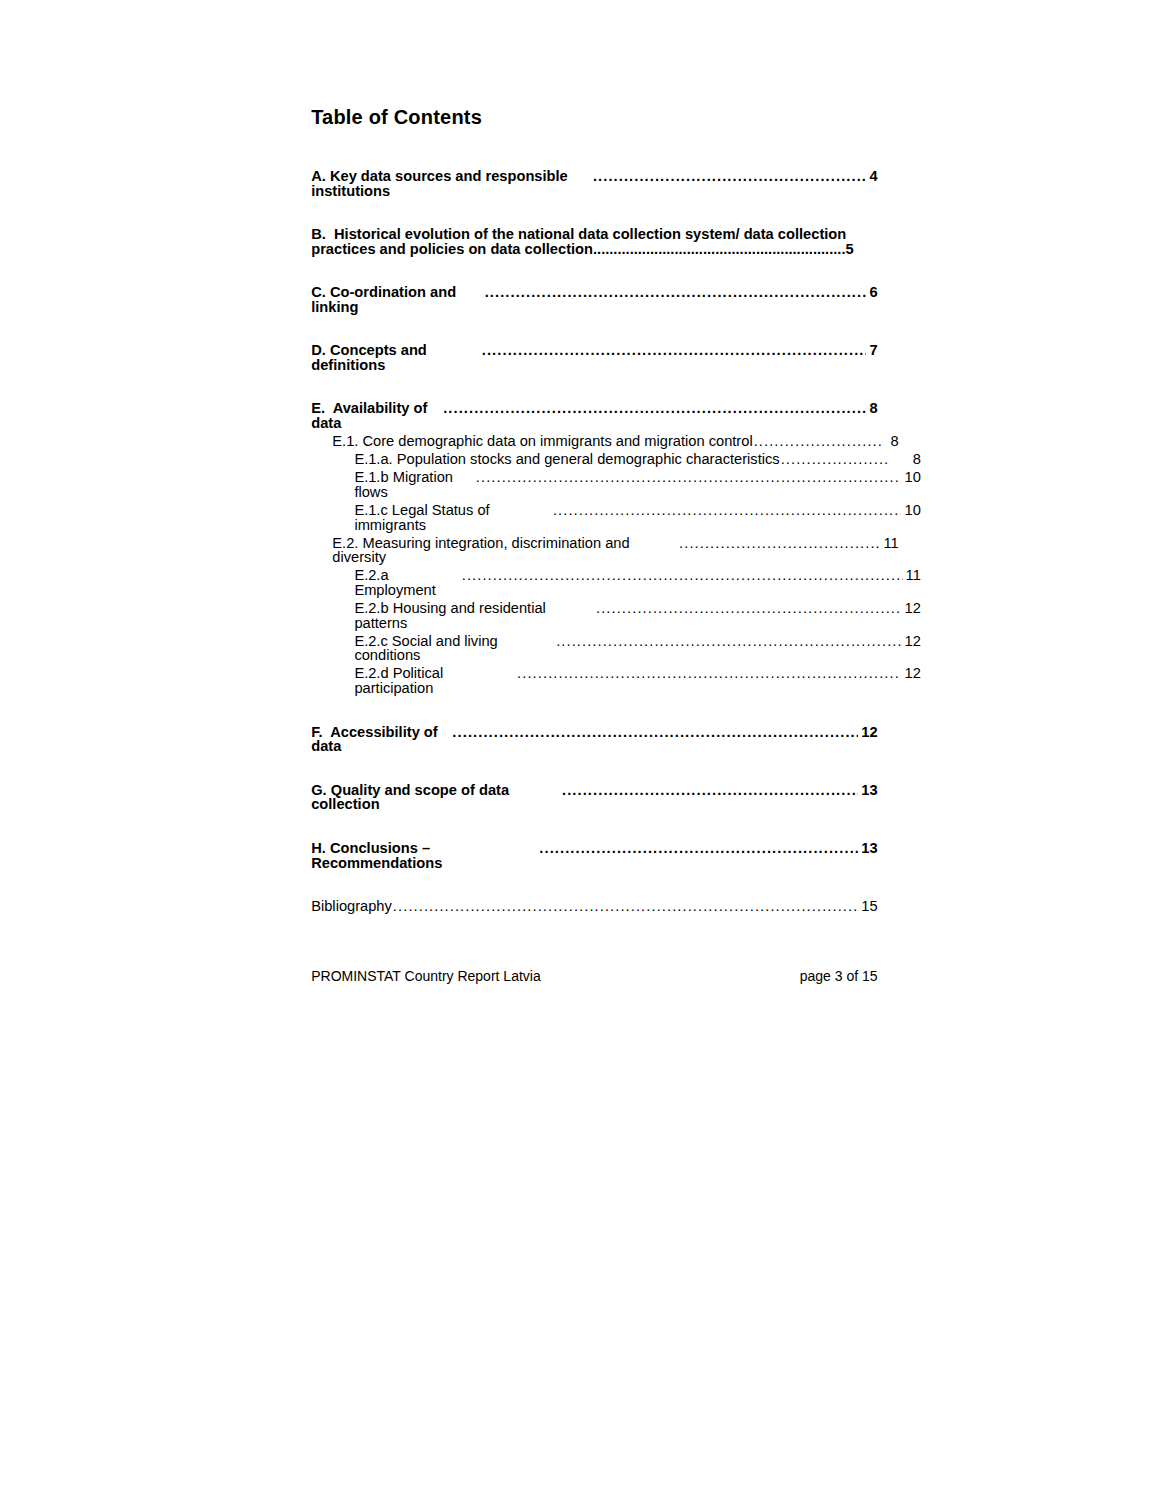Table of Contents
A. Key data sources and responsible institutions ................................................................ 4
B. Historical evolution of the national data collection system/ data collection practices and policies on data collection .............................................................. 5
C. Co-ordination and linking .................................................................................... 6
D. Concepts and definitions ..................................................................................... 7
E. Availability of data .............................................................................................. 8
E.1. Core demographic data on immigrants and migration control ......................... 8
E.1.a. Population stocks and general demographic characteristics ..................... 8
E.1.b Migration flows ............................................................................................. 10
E.1.c Legal Status of immigrants ........................................................................ 10
E.2. Measuring integration, discrimination and diversity ........................................ 11
E.2.a Employment ................................................................................................ 11
E.2.b Housing and residential patterns ............................................................. 12
E.2.c Social and living conditions ....................................................................... 12
E.2.d Political participation ............................................................................... 12
F. Accessibility of data .......................................................................................... 12
G. Quality and scope of data collection .............................................................. 13
H. Conclusions – Recommendations ..................................................................... 13
Bibliography ............................................................................................................. 15
PROMINSTAT Country Report Latvia page 3 of 15